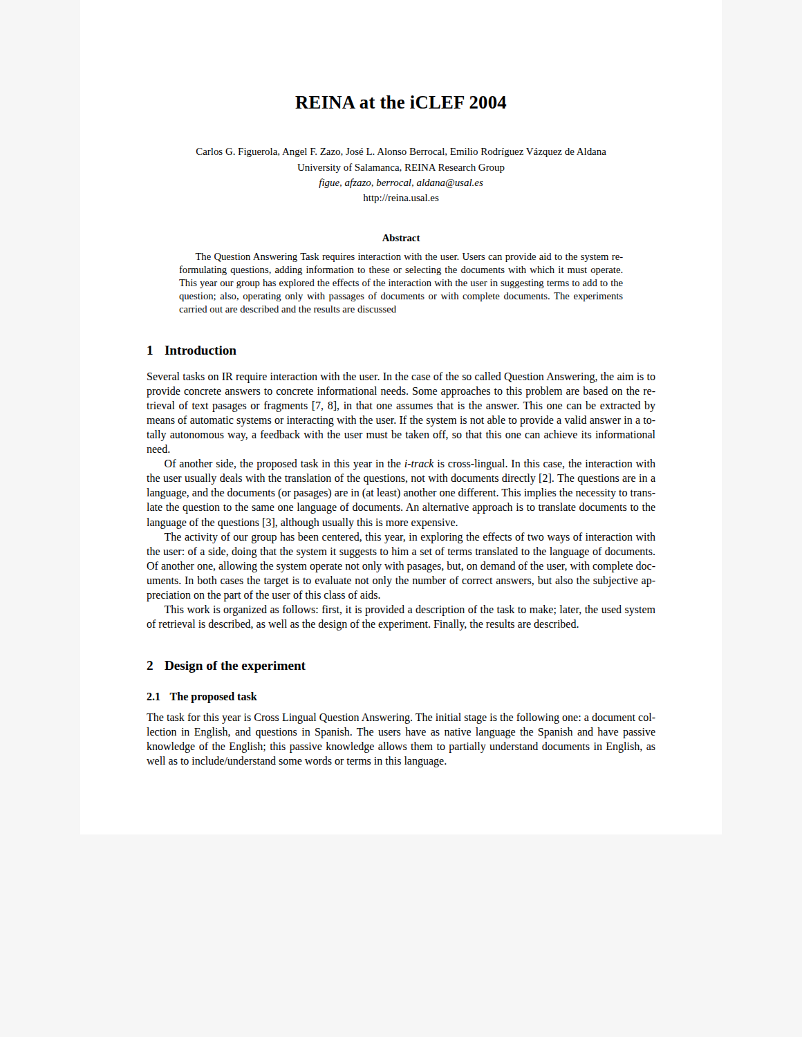REINA at the iCLEF 2004
Carlos G. Figuerola, Angel F. Zazo, José L. Alonso Berrocal, Emilio Rodríguez Vázquez de Aldana
University of Salamanca, REINA Research Group
figue, afzazo, berrocal, aldana@usal.es
http://reina.usal.es
Abstract
The Question Answering Task requires interaction with the user. Users can provide aid to the system reformulating questions, adding information to these or selecting the documents with which it must operate. This year our group has explored the effects of the interaction with the user in suggesting terms to add to the question; also, operating only with passages of documents or with complete documents. The experiments carried out are described and the results are discussed
1 Introduction
Several tasks on IR require interaction with the user. In the case of the so called Question Answering, the aim is to provide concrete answers to concrete informational needs. Some approaches to this problem are based on the retrieval of text pasages or fragments [7, 8], in that one assumes that is the answer. This one can be extracted by means of automatic systems or interacting with the user. If the system is not able to provide a valid answer in a totally autonomous way, a feedback with the user must be taken off, so that this one can achieve its informational need.
Of another side, the proposed task in this year in the i-track is cross-lingual. In this case, the interaction with the user usually deals with the translation of the questions, not with documents directly [2]. The questions are in a language, and the documents (or pasages) are in (at least) another one different. This implies the necessity to translate the question to the same one language of documents. An alternative approach is to translate documents to the language of the questions [3], although usually this is more expensive.
The activity of our group has been centered, this year, in exploring the effects of two ways of interaction with the user: of a side, doing that the system it suggests to him a set of terms translated to the language of documents. Of another one, allowing the system operate not only with pasages, but, on demand of the user, with complete documents. In both cases the target is to evaluate not only the number of correct answers, but also the subjective appreciation on the part of the user of this class of aids.
This work is organized as follows: first, it is provided a description of the task to make; later, the used system of retrieval is described, as well as the design of the experiment. Finally, the results are described.
2 Design of the experiment
2.1 The proposed task
The task for this year is Cross Lingual Question Answering. The initial stage is the following one: a document collection in English, and questions in Spanish. The users have as native language the Spanish and have passive knowledge of the English; this passive knowledge allows them to partially understand documents in English, as well as to include/understand some words or terms in this language.